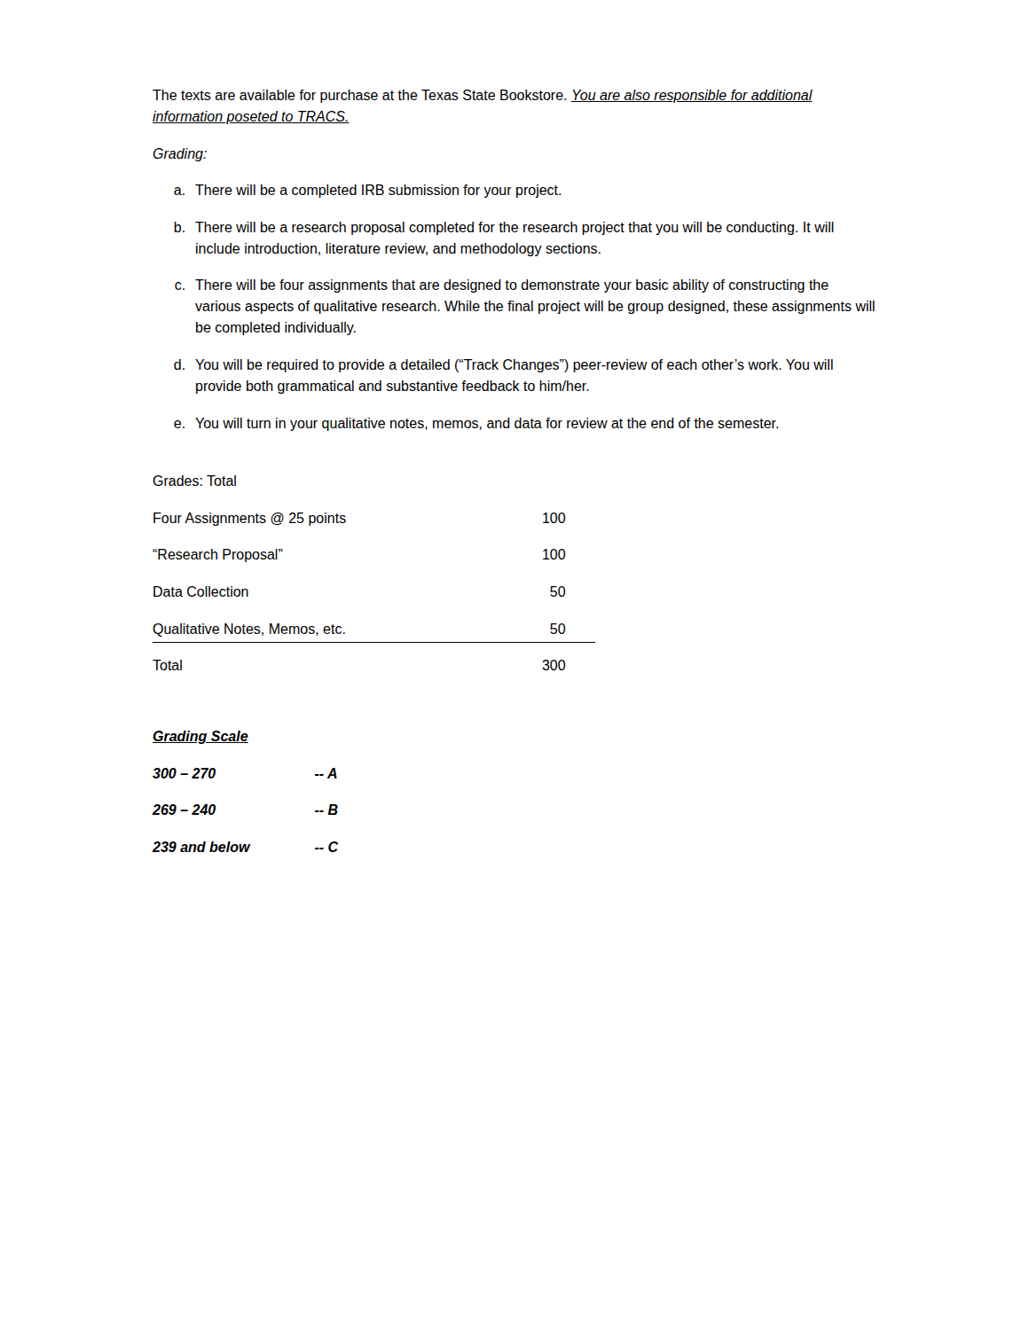The texts are available for purchase at the Texas State Bookstore. You are also responsible for additional information poseted to TRACS.
Grading:
There will be a completed IRB submission for your project.
There will be a research proposal completed for the research project that you will be conducting. It will include introduction, literature review, and methodology sections.
There will be four assignments that are designed to demonstrate your basic ability of constructing the various aspects of qualitative research. While the final project will be group designed, these assignments will be completed individually.
You will be required to provide a detailed (“Track Changes”) peer-review of each other’s work. You will provide both grammatical and substantive feedback to him/her.
You will turn in your qualitative notes, memos, and data for review at the end of the semester.
Grades: Total
| Four Assignments @ 25 points | 100 |
| “Research Proposal” | 100 |
| Data Collection | 50 |
| Qualitative Notes, Memos, etc. | 50 |
| Total | 300 |
Grading Scale
| 300 – 270 | -- A |
| 269 – 240 | -- B |
| 239 and below | -- C |